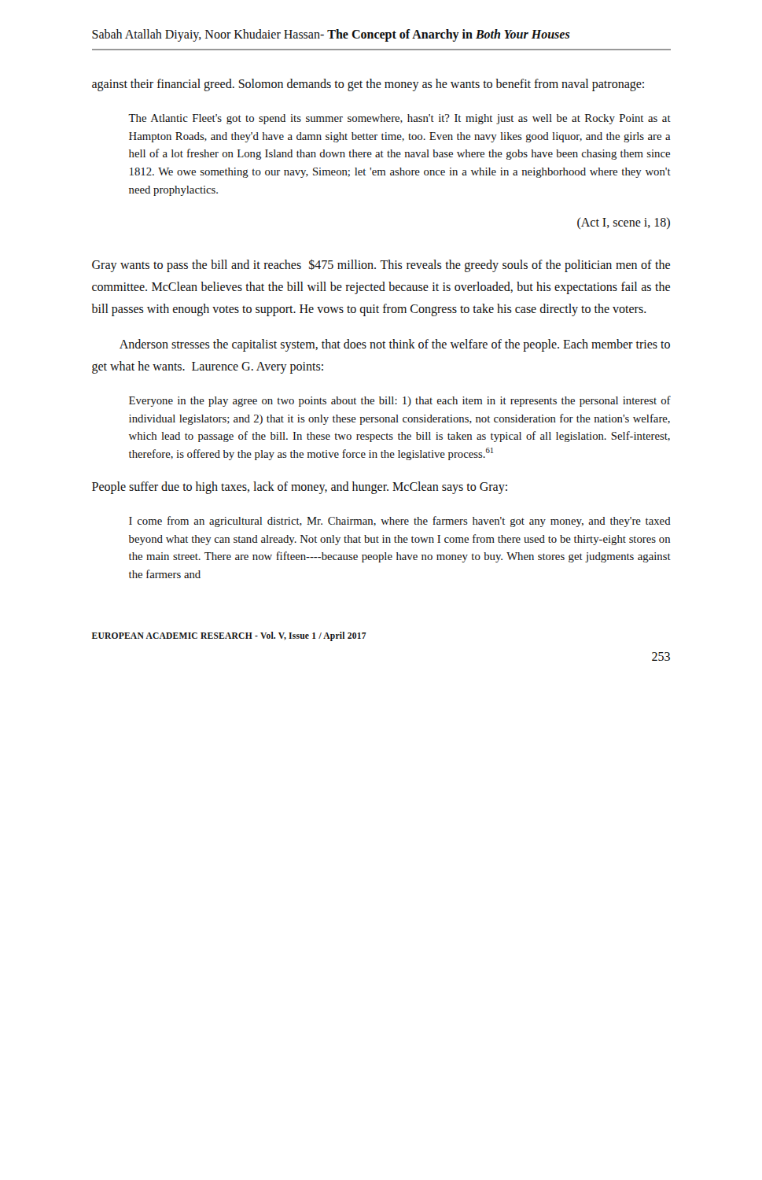Sabah Atallah Diyaiy, Noor Khudaier Hassan- The Concept of Anarchy in Both Your Houses
against their financial greed. Solomon demands to get the money as he wants to benefit from naval patronage:
The Atlantic Fleet's got to spend its summer somewhere, hasn't it? It might just as well be at Rocky Point as at Hampton Roads, and they'd have a damn sight better time, too. Even the navy likes good liquor, and the girls are a hell of a lot fresher on Long Island than down there at the naval base where the gobs have been chasing them since 1812. We owe something to our navy, Simeon; let 'em ashore once in a while in a neighborhood where they won't need prophylactics.
(Act I, scene i, 18)
Gray wants to pass the bill and it reaches $475 million. This reveals the greedy souls of the politician men of the committee. McClean believes that the bill will be rejected because it is overloaded, but his expectations fail as the bill passes with enough votes to support. He vows to quit from Congress to take his case directly to the voters.
Anderson stresses the capitalist system, that does not think of the welfare of the people. Each member tries to get what he wants. Laurence G. Avery points:
Everyone in the play agree on two points about the bill: 1) that each item in it represents the personal interest of individual legislators; and 2) that it is only these personal considerations, not consideration for the nation's welfare, which lead to passage of the bill. In these two respects the bill is taken as typical of all legislation. Self-interest, therefore, is offered by the play as the motive force in the legislative process.61
People suffer due to high taxes, lack of money, and hunger. McClean says to Gray:
I come from an agricultural district, Mr. Chairman, where the farmers haven't got any money, and they're taxed beyond what they can stand already. Not only that but in the town I come from there used to be thirty-eight stores on the main street. There are now fifteen----because people have no money to buy. When stores get judgments against the farmers and
EUROPEAN ACADEMIC RESEARCH - Vol. V, Issue 1 / April 2017
253